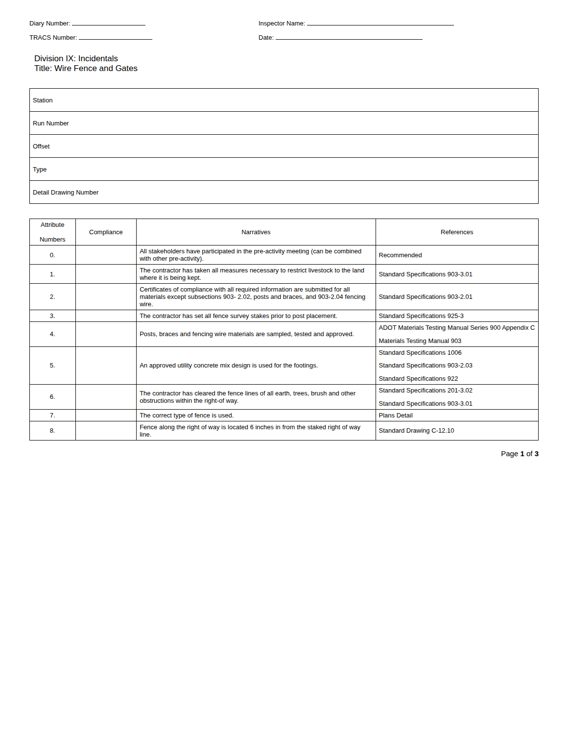Diary Number:
Inspector Name:
TRACS Number:
Date:
Division IX: Incidentals
Title: Wire Fence and Gates
| Station |
| Run Number |
| Offset |
| Type |
| Detail Drawing Number |
| Attribute Numbers | Compliance | Narratives | References |
| --- | --- | --- | --- |
| 0. | | All stakeholders have participated in the pre-activity meeting (can be combined with other pre-activity). | Recommended |
| 1. | | The contractor has taken all measures necessary to restrict livestock to the land where it is being kept. | Standard Specifications 903-3.01 |
| 2. | | Certificates of compliance with all required information are submitted for all materials except subsections 903- 2.02, posts and braces, and 903-2.04 fencing wire. | Standard Specifications 903-2.01 |
| 3. | | The contractor has set all fence survey stakes prior to post placement. | Standard Specifications 925-3 |
| 4. | | Posts, braces and fencing wire materials are sampled, tested and approved. | ADOT Materials Testing Manual Series 900 Appendix C Materials Testing Manual 903 |
| 5. | | An approved utility concrete mix design is used for the footings. | Standard Specifications 1006 Standard Specifications 903-2.03 Standard Specifications 922 |
| 6. | | The contractor has cleared the fence lines of all earth, trees, brush and other obstructions within the right-of way. | Standard Specifications 201-3.02 Standard Specifications 903-3.01 |
| 7. | | The correct type of fence is used. | Plans Detail |
| 8. | | Fence along the right of way is located 6 inches in from the staked right of way line. | Standard Drawing C-12.10 |
Page 1 of 3